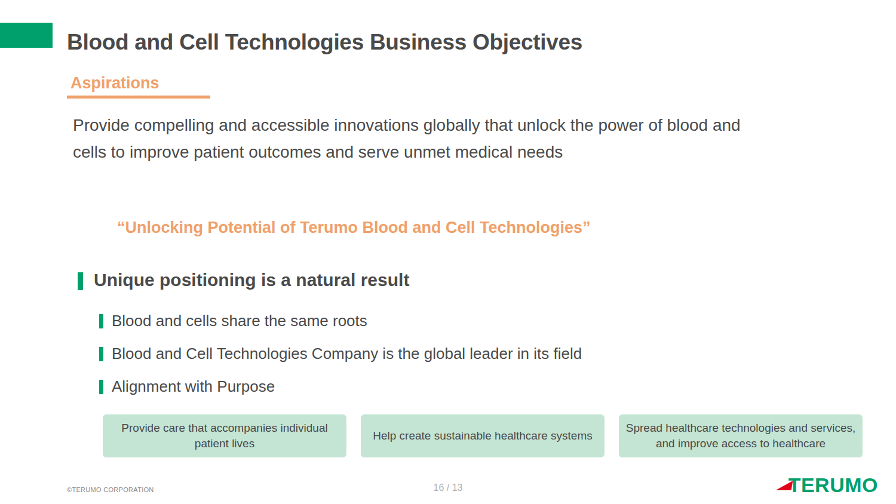Blood and Cell Technologies Business Objectives
Aspirations
Provide compelling and accessible innovations globally that unlock the power of blood and cells to improve patient outcomes and serve unmet medical needs
“Unlocking Potential of Terumo Blood and Cell Technologies”
Unique positioning is a natural result
Blood and cells share the same roots
Blood and Cell Technologies Company is the global leader in its field
Alignment with Purpose
Provide care that accompanies individual patient lives
Help create sustainable healthcare systems
Spread healthcare technologies and services, and improve access to healthcare
©TERUMO CORPORATION
16 / 13
TERUMO